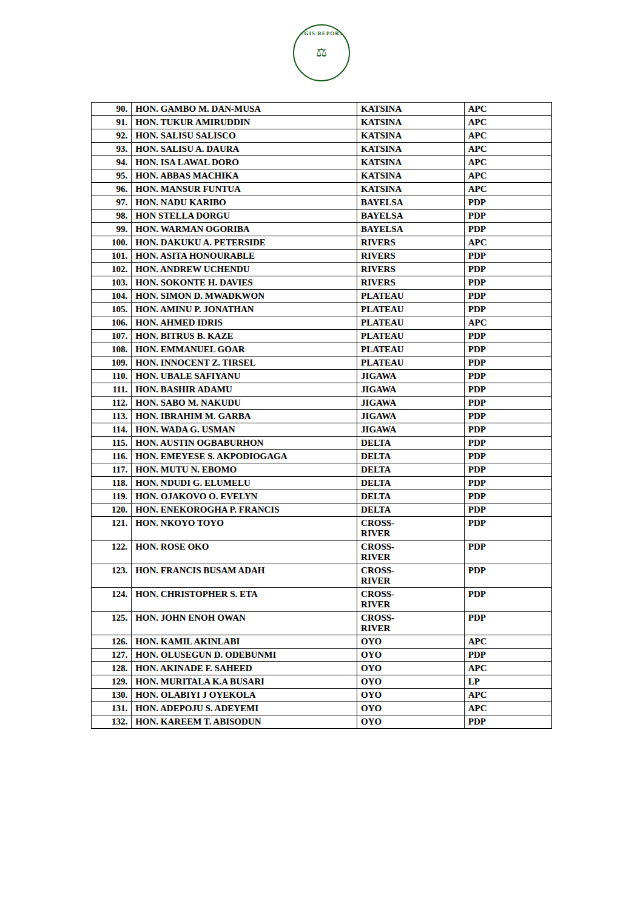LEGIS REPORTS
⚖
| 90. | HON. GAMBO M. DAN-MUSA | KATSINA | APC |
| 91. | HON. TUKUR AMIRUDDIN | KATSINA | APC |
| 92. | HON. SALISU SALISCO | KATSINA | APC |
| 93. | HON. SALISU A. DAURA | KATSINA | APC |
| 94. | HON. ISA LAWAL DORO | KATSINA | APC |
| 95. | HON. ABBAS MACHIKA | KATSINA | APC |
| 96. | HON. MANSUR FUNTUA | KATSINA | APC |
| 97. | HON. NADU KARIBO | BAYELSA | PDP |
| 98. | HON STELLA DORGU | BAYELSA | PDP |
| 99. | HON. WARMAN OGORIBA | BAYELSA | PDP |
| 100. | HON. DAKUKU A. PETERSIDE | RIVERS | APC |
| 101. | HON. ASITA HONOURABLE | RIVERS | PDP |
| 102. | HON. ANDREW UCHENDU | RIVERS | PDP |
| 103. | HON. SOKONTE H. DAVIES | RIVERS | PDP |
| 104. | HON. SIMON D. MWADKWON | PLATEAU | PDP |
| 105. | HON. AMINU P. JONATHAN | PLATEAU | PDP |
| 106. | HON. AHMED IDRIS | PLATEAU | APC |
| 107. | HON. BITRUS B. KAZE | PLATEAU | PDP |
| 108. | HON. EMMANUEL GOAR | PLATEAU | PDP |
| 109. | HON. INNOCENT Z. TIRSEL | PLATEAU | PDP |
| 110. | HON. UBALE SAFIYANU | JIGAWA | PDP |
| 111. | HON. BASHIR ADAMU | JIGAWA | PDP |
| 112. | HON. SABO M. NAKUDU | JIGAWA | PDP |
| 113. | HON. IBRAHIM M. GARBA | JIGAWA | PDP |
| 114. | HON. WADA G. USMAN | JIGAWA | PDP |
| 115. | HON. AUSTIN OGBABURHON | DELTA | PDP |
| 116. | HON. EMEYESE S. AKPODIOGAGA | DELTA | PDP |
| 117. | HON. MUTU N. EBOMO | DELTA | PDP |
| 118. | HON. NDUDI G. ELUMELU | DELTA | PDP |
| 119. | HON. OJAKOVO O. EVELYN | DELTA | PDP |
| 120. | HON. ENEKOROGHA P. FRANCIS | DELTA | PDP |
| 121. | HON. NKOYO TOYO | CROSS- RIVER | PDP |
| 122. | HON. ROSE OKO | CROSS- RIVER | PDP |
| 123. | HON. FRANCIS BUSAM ADAH | CROSS- RIVER | PDP |
| 124. | HON. CHRISTOPHER S. ETA | CROSS- RIVER | PDP |
| 125. | HON. JOHN ENOH OWAN | CROSS- RIVER | PDP |
| 126. | HON. KAMIL AKINLABI | OYO | APC |
| 127. | HON. OLUSEGUN D. ODEBUNMI | OYO | PDP |
| 128. | HON. AKINADE F. SAHEED | OYO | APC |
| 129. | HON. MURITALA K.A BUSARI | OYO | LP |
| 130. | HON. OLABIYI J OYEKOLA | OYO | APC |
| 131. | HON. ADEPOJU S. ADEYEMI | OYO | APC |
| 132. | HON. KAREEM T. ABISODUN | OYO | PDP |